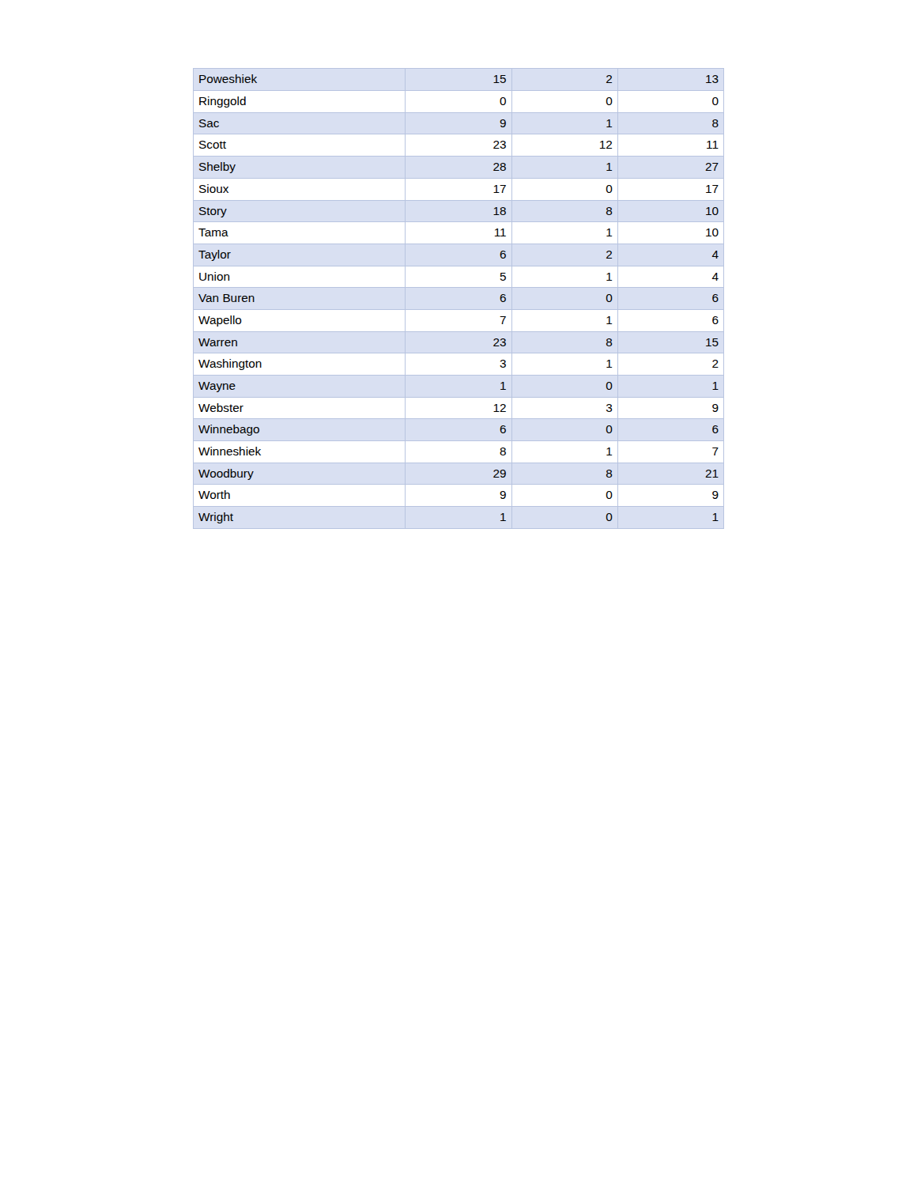| Poweshiek | 15 | 2 | 13 |
| Ringgold | 0 | 0 | 0 |
| Sac | 9 | 1 | 8 |
| Scott | 23 | 12 | 11 |
| Shelby | 28 | 1 | 27 |
| Sioux | 17 | 0 | 17 |
| Story | 18 | 8 | 10 |
| Tama | 11 | 1 | 10 |
| Taylor | 6 | 2 | 4 |
| Union | 5 | 1 | 4 |
| Van Buren | 6 | 0 | 6 |
| Wapello | 7 | 1 | 6 |
| Warren | 23 | 8 | 15 |
| Washington | 3 | 1 | 2 |
| Wayne | 1 | 0 | 1 |
| Webster | 12 | 3 | 9 |
| Winnebago | 6 | 0 | 6 |
| Winneshiek | 8 | 1 | 7 |
| Woodbury | 29 | 8 | 21 |
| Worth | 9 | 0 | 9 |
| Wright | 1 | 0 | 1 |